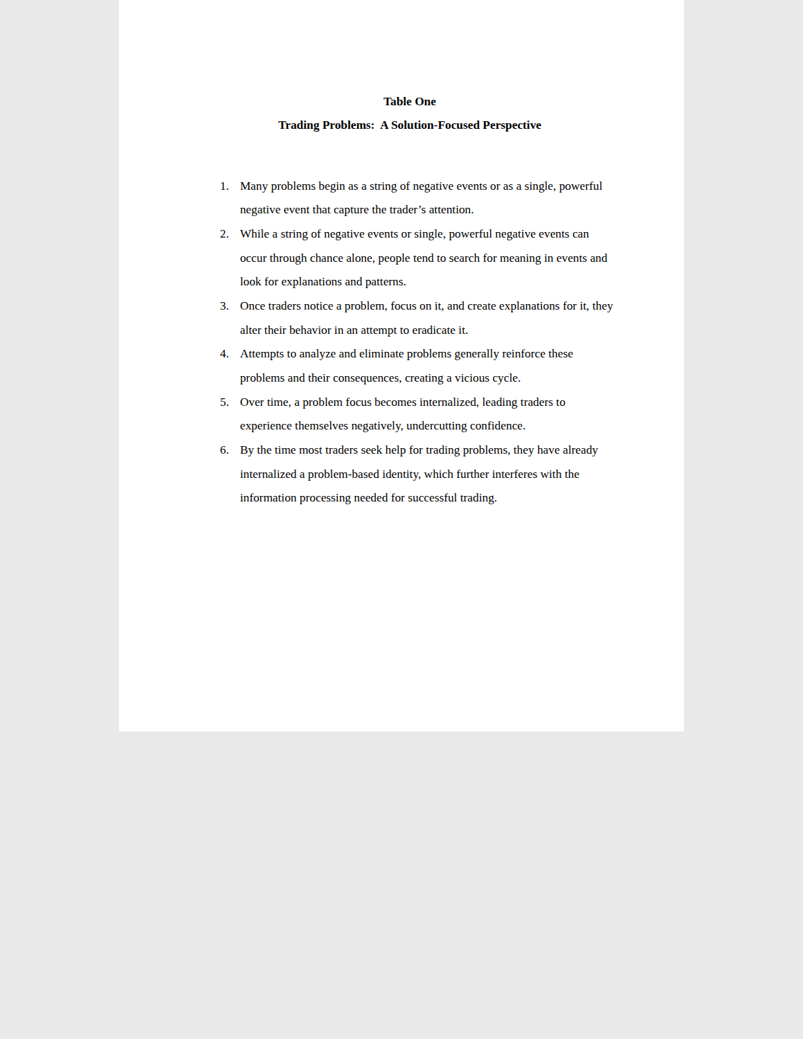Table One
Trading Problems: A Solution-Focused Perspective
Many problems begin as a string of negative events or as a single, powerful negative event that capture the trader’s attention.
While a string of negative events or single, powerful negative events can occur through chance alone, people tend to search for meaning in events and look for explanations and patterns.
Once traders notice a problem, focus on it, and create explanations for it, they alter their behavior in an attempt to eradicate it.
Attempts to analyze and eliminate problems generally reinforce these problems and their consequences, creating a vicious cycle.
Over time, a problem focus becomes internalized, leading traders to experience themselves negatively, undercutting confidence.
By the time most traders seek help for trading problems, they have already internalized a problem-based identity, which further interferes with the information processing needed for successful trading.